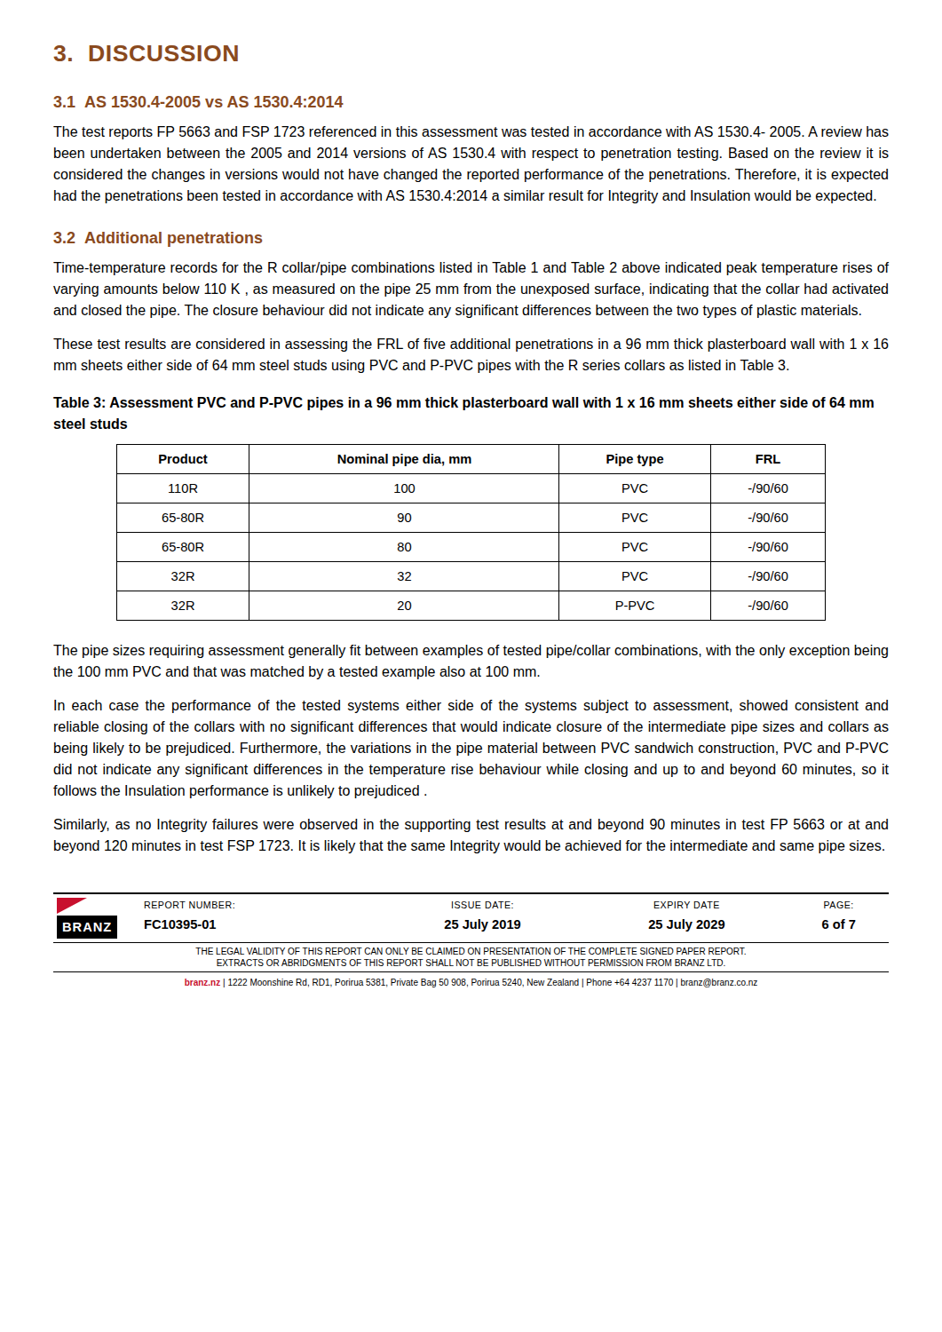3. DISCUSSION
3.1 AS 1530.4-2005 vs AS 1530.4:2014
The test reports FP 5663 and FSP 1723 referenced in this assessment was tested in accordance with AS 1530.4- 2005. A review has been undertaken between the 2005 and 2014 versions of AS 1530.4 with respect to penetration testing. Based on the review it is considered the changes in versions would not have changed the reported performance of the penetrations. Therefore, it is expected had the penetrations been tested in accordance with AS 1530.4:2014 a similar result for Integrity and Insulation would be expected.
3.2 Additional penetrations
Time-temperature records for the R collar/pipe combinations listed in Table 1 and Table 2 above indicated peak temperature rises of varying amounts below 110 K , as measured on the pipe 25 mm from the unexposed surface, indicating that the collar had activated and closed the pipe. The closure behaviour did not indicate any significant differences between the two types of plastic materials.
These test results are considered in assessing the FRL of five additional penetrations in a 96 mm thick plasterboard wall with 1 x 16 mm sheets either side of 64 mm steel studs using PVC and P-PVC pipes with the R series collars as listed in Table 3.
Table 3: Assessment PVC and P-PVC pipes in a 96 mm thick plasterboard wall with 1 x 16 mm sheets either side of 64 mm steel studs
| Product | Nominal pipe dia, mm | Pipe type | FRL |
| --- | --- | --- | --- |
| 110R | 100 | PVC | -/90/60 |
| 65-80R | 90 | PVC | -/90/60 |
| 65-80R | 80 | PVC | -/90/60 |
| 32R | 32 | PVC | -/90/60 |
| 32R | 20 | P-PVC | -/90/60 |
The pipe sizes requiring assessment generally fit between examples of tested pipe/collar combinations, with the only exception being the 100 mm PVC and that was matched by a tested example also at 100 mm.
In each case the performance of the tested systems either side of the systems subject to assessment, showed consistent and reliable closing of the collars with no significant differences that would indicate closure of the intermediate pipe sizes and collars as being likely to be prejudiced. Furthermore, the variations in the pipe material between PVC sandwich construction, PVC and P-PVC did not indicate any significant differences in the temperature rise behaviour while closing and up to and beyond 60 minutes, so it follows the Insulation performance is unlikely to prejudiced .
Similarly, as no Integrity failures were observed in the supporting test results at and beyond 90 minutes in test FP 5663 or at and beyond 120 minutes in test FSP 1723. It is likely that the same Integrity would be achieved for the intermediate and same pipe sizes.
| BRANZ | REPORT NUMBER: | ISSUE DATE: | EXPIRY DATE | PAGE: |
| FC10395-01 | 25 July 2019 | 25 July 2029 | 6 of 7 |
THE LEGAL VALIDITY OF THIS REPORT CAN ONLY BE CLAIMED ON PRESENTATION OF THE COMPLETE SIGNED PAPER REPORT.
EXTRACTS OR ABRIDGMENTS OF THIS REPORT SHALL NOT BE PUBLISHED WITHOUT PERMISSION FROM BRANZ LTD.
branz.nz | 1222 Moonshine Rd, RD1, Porirua 5381, Private Bag 50 908, Porirua 5240, New Zealand | Phone +64 4237 1170 | branz@branz.co.nz